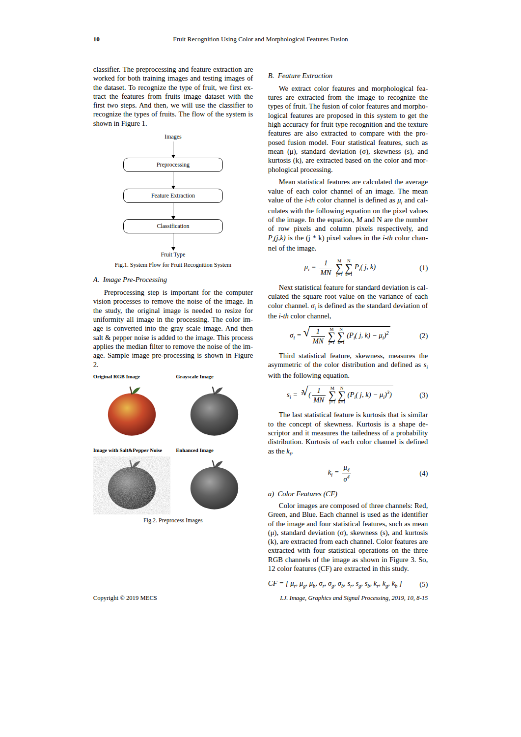10
Fruit Recognition Using Color and Morphological Features Fusion
classifier. The preprocessing and feature extraction are worked for both training images and testing images of the dataset. To recognize the type of fruit, we first extract the features from fruits image dataset with the first two steps. And then, we will use the classifier to recognize the types of fruits. The flow of the system is shown in Figure 1.
Images
Preprocessing
Feature Extraction
Classification
Fruit Type
Fig.1. System Flow for Fruit Recognition System
A. Image Pre-Processing
Preprocessing step is important for the computer vision processes to remove the noise of the image. In the study, the original image is needed to resize for uniformity all image in the processing. The color image is converted into the gray scale image. And then salt & pepper noise is added to the image. This process applies the median filter to remove the noise of the image. Sample image pre-processing is shown in Figure 2.
Original RGB Image
Grayscale Image
Image with Salt&Pepper Noise
Enhanced Image
Fig.2. Preprocess Images
B. Feature Extraction
We extract color features and morphological features are extracted from the image to recognize the types of fruit. The fusion of color features and morphological features are proposed in this system to get the high accuracy for fruit type recognition and the texture features are also extracted to compare with the proposed fusion model. Four statistical features, such as mean (μ), standard deviation (σ), skewness (s), and kurtosis (k), are extracted based on the color and morphological processing.
Mean statistical features are calculated the average value of each color channel of an image. The mean value of the i-th color channel is defined as μi and calculates with the following equation on the pixel values of the image. In the equation, M and N are the number of row pixels and column pixels respectively, and Pi(j,k) is the (j * k) pixel values in the i-th color channel of the image.
μi = 1 MN ∑Mj=1 ∑Nk=1 Pi( j, k)
(1)
Next statistical feature for standard deviation is calculated the square root value on the variance of each color channel. σi is defined as the standard deviation of the i-th color channel,
σi = 1 MN ∑Mj=1 ∑Nk=1 (Pi( j, k) − μi)2
(2)
Third statistical feature, skewness, measures the asymmetric of the color distribution and defined as si with the following equation.
si = 3 (1 MN ∑Mj=1 ∑Nk=1 (Pi( j, k) − μi)3)
(3)
The last statistical feature is kurtosis that is similar to the concept of skewness. Kurtosis is a shape descriptor and it measures the tailedness of a probability distribution. Kurtosis of each color channel is defined as the ki,
ki = μ4 σ4
(4)
a) Color Features (CF)
Color images are composed of three channels: Red, Green, and Blue. Each channel is used as the identifier of the image and four statistical features, such as mean (μ), standard deviation (σ), skewness (s), and kurtosis (k), are extracted from each channel. Color features are extracted with four statistical operations on the three RGB channels of the image as shown in Figure 3. So, 12 color features (CF) are extracted in this study.
CF = [ μr, μg, μb, σr, σg, σb, sr, sg, sb, kr, kg, kb ]
(5)
Copyright © 2019 MECS
I.J. Image, Graphics and Signal Processing, 2019, 10, 8-15